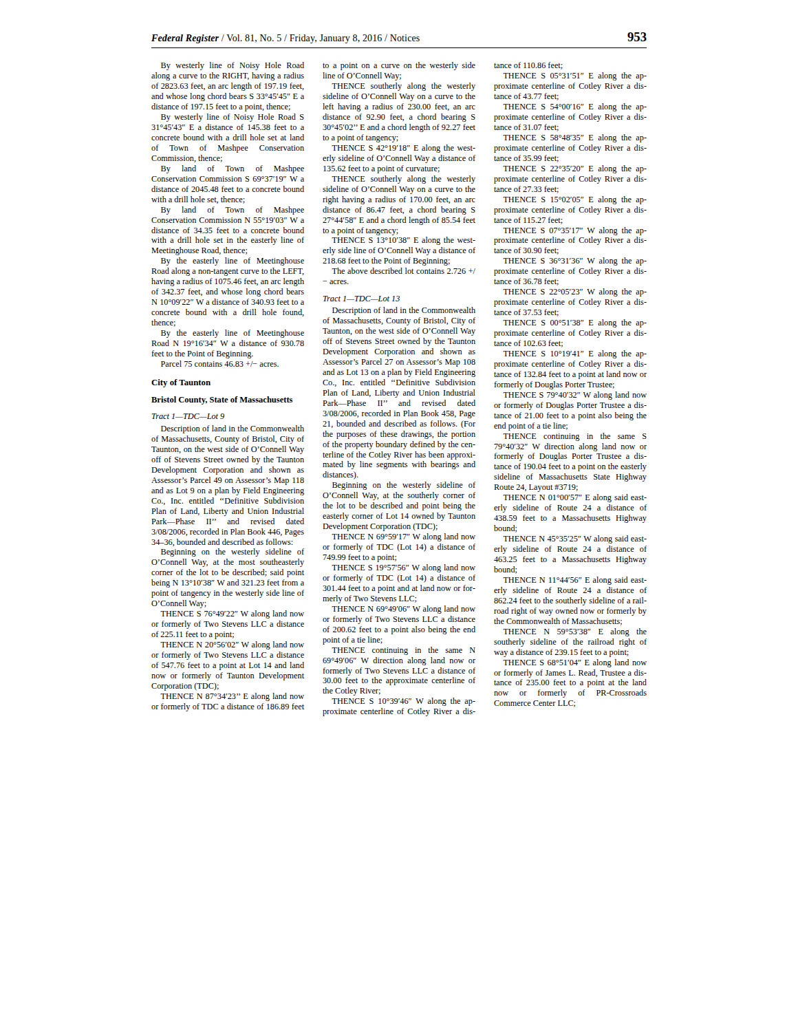Federal Register / Vol. 81, No. 5 / Friday, January 8, 2016 / Notices
953
By westerly line of Noisy Hole Road along a curve to the RIGHT, having a radius of 2823.63 feet, an arc length of 197.19 feet, and whose long chord bears S 33°45′45″ E a distance of 197.15 feet to a point, thence;
By westerly line of Noisy Hole Road S 31°45′43″ E a distance of 145.38 feet to a concrete bound with a drill hole set at land of Town of Mashpee Conservation Commission, thence;
By land of Town of Mashpee Conservation Commission S 69°37′19″ W a distance of 2045.48 feet to a concrete bound with a drill hole set, thence;
By land of Town of Mashpee Conservation Commission N 55°19′03″ W a distance of 34.35 feet to a concrete bound with a drill hole set in the easterly line of Meetinghouse Road, thence;
By the easterly line of Meetinghouse Road along a non-tangent curve to the LEFT, having a radius of 1075.46 feet, an arc length of 342.37 feet, and whose long chord bears N 10°09′22″ W a distance of 340.93 feet to a concrete bound with a drill hole found, thence;
By the easterly line of Meetinghouse Road N 19°16′34″ W a distance of 930.78 feet to the Point of Beginning.
Parcel 75 contains 46.83 +/− acres.
City of Taunton
Bristol County, State of Massachusetts
Tract 1—TDC—Lot 9
Description of land in the Commonwealth of Massachusetts, County of Bristol, City of Taunton, on the west side of O’Connell Way off of Stevens Street owned by the Taunton Development Corporation and shown as Assessor’s Parcel 49 on Assessor’s Map 118 and as Lot 9 on a plan by Field Engineering Co., Inc. entitled ‘‘Definitive Subdivision Plan of Land, Liberty and Union Industrial Park—Phase II’’ and revised dated 3/08/2006, recorded in Plan Book 446, Pages 34–36, bounded and described as follows:
Beginning on the westerly sideline of O’Connell Way, at the most southeasterly corner of the lot to be described; said point being N 13°10′38″ W and 321.23 feet from a point of tangency in the westerly side line of O’Connell Way;
THENCE S 76°49′22″ W along land now or formerly of Two Stevens LLC a distance of 225.11 feet to a point;
THENCE N 20°56′02″ W along land now or formerly of Two Stevens LLC a distance of 547.76 feet to a point at Lot 14 and land now or formerly of Taunton Development Corporation (TDC);
THENCE N 87°34′23’’ E along land now or formerly of TDC a distance of 186.89 feet to a point on a curve on the westerly side line of O’Connell Way;
THENCE southerly along the westerly sideline of O’Connell Way on a curve to the left having a radius of 230.00 feet, an arc distance of 92.90 feet, a chord bearing S 30°45′02’’ E and a chord length of 92.27 feet to a point of tangency;
THENCE S 42°19′18″ E along the westerly sideline of O’Connell Way a distance of 135.62 feet to a point of curvature;
THENCE southerly along the westerly sideline of O’Connell Way on a curve to the right having a radius of 170.00 feet, an arc distance of 86.47 feet, a chord bearing S 27°44′58″ E and a chord length of 85.54 feet to a point of tangency;
THENCE S 13°10′38″ E along the westerly side line of O’Connell Way a distance of 218.68 feet to the Point of Beginning;
The above described lot contains 2.726 +/− acres.
Tract 1—TDC—Lot 13
Description of land in the Commonwealth of Massachusetts, County of Bristol, City of Taunton, on the west side of O’Connell Way off of Stevens Street owned by the Taunton Development Corporation and shown as Assessor’s Parcel 27 on Assessor’s Map 108 and as Lot 13 on a plan by Field Engineering Co., Inc. entitled ‘‘Definitive Subdivision Plan of Land, Liberty and Union Industrial Park—Phase II’’ and revised dated 3/08/2006, recorded in Plan Book 458, Page 21, bounded and described as follows. (For the purposes of these drawings, the portion of the property boundary defined by the centerline of the Cotley River has been approximated by line segments with bearings and distances).
Beginning on the westerly sideline of O’Connell Way, at the southerly corner of the lot to be described and point being the easterly corner of Lot 14 owned by Taunton Development Corporation (TDC);
THENCE N 69°59′17″ W along land now or formerly of TDC (Lot 14) a distance of 749.99 feet to a point;
THENCE S 19°57′56″ W along land now or formerly of TDC (Lot 14) a distance of 301.44 feet to a point and at land now or formerly of Two Stevens LLC;
THENCE N 69°49′06″ W along land now or formerly of Two Stevens LLC a distance of 200.62 feet to a point also being the end point of a tie line;
THENCE continuing in the same N 69°49′06″ W direction along land now or formerly of Two Stevens LLC a distance of 30.00 feet to the approximate centerline of the Cotley River;
THENCE S 10°39′46″ W along the approximate centerline of Cotley River a distance of 110.86 feet;
THENCE S 05°31′51″ E along the approximate centerline of Cotley River a distance of 43.77 feet;
THENCE S 54°00′16″ E along the approximate centerline of Cotley River a distance of 31.07 feet;
THENCE S 58°48′35″ E along the approximate centerline of Cotley River a distance of 35.99 feet;
THENCE S 22°35′20″ E along the approximate centerline of Cotley River a distance of 27.33 feet;
THENCE S 15°02′05″ E along the approximate centerline of Cotley River a distance of 115.27 feet;
THENCE S 07°35′17″ W along the approximate centerline of Cotley River a distance of 30.90 feet;
THENCE S 36°31′36″ W along the approximate centerline of Cotley River a distance of 36.78 feet;
THENCE S 22°05′23″ W along the approximate centerline of Cotley River a distance of 37.53 feet;
THENCE S 00°51′38″ E along the approximate centerline of Cotley River a distance of 102.63 feet;
THENCE S 10°19′41″ E along the approximate centerline of Cotley River a distance of 132.84 feet to a point at land now or formerly of Douglas Porter Trustee;
THENCE S 79°40′32″ W along land now or formerly of Douglas Porter Trustee a distance of 21.00 feet to a point also being the end point of a tie line;
THENCE continuing in the same S 79°40′32″ W direction along land now or formerly of Douglas Porter Trustee a distance of 190.04 feet to a point on the easterly sideline of Massachusetts State Highway Route 24, Layout #3719;
THENCE N 01°00′57″ E along said easterly sideline of Route 24 a distance of 438.59 feet to a Massachusetts Highway bound;
THENCE N 45°35′25″ W along said easterly sideline of Route 24 a distance of 463.25 feet to a Massachusetts Highway bound;
THENCE N 11°44′56″ E along said easterly sideline of Route 24 a distance of 862.24 feet to the southerly sideline of a railroad right of way owned now or formerly by the Commonwealth of Massachusetts;
THENCE N 59°53′38″ E along the southerly sideline of the railroad right of way a distance of 239.15 feet to a point;
THENCE S 68°51′04″ E along land now or formerly of James L. Read, Trustee a distance of 235.00 feet to a point at the land now or formerly of PR-Crossroads Commerce Center LLC;